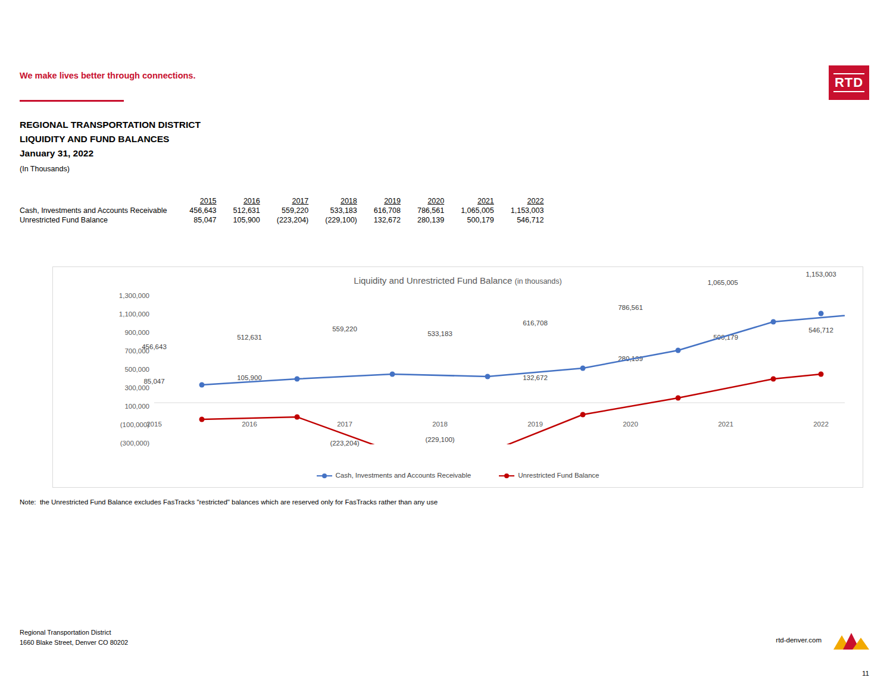We make lives better through connections.
RTD
REGIONAL TRANSPORTATION DISTRICT
LIQUIDITY AND FUND BALANCES
January 31, 2022
(In Thousands)
| | 2015 | 2016 | 2017 | 2018 | 2019 | 2020 | 2021 | 2022 |
| Cash, Investments and Accounts Receivable | 456,643 | 512,631 | 559,220 | 533,183 | 616,708 | 786,561 | 1,065,005 | 1,153,003 |
| Unrestricted Fund Balance | 85,047 | 105,900 | (223,204) | (229,100) | 132,672 | 280,139 | 500,179 | 546,712 |
Liquidity and Unrestricted Fund Balance (in thousands)
1,300,000
1,100,000
900,000
700,000
500,000
300,000
100,000
(100,000)
(300,000)
2015
2016
2017
2018
2019
2020
2021
2022
456,643
512,631
559,220
533,183
616,708
786,561
1,065,005
1,153,003
85,047
105,900
(223,204)
(229,100)
132,672
280,139
500,179
546,712
Cash, Investments and Accounts Receivable Unrestricted Fund Balance
Note: the Unrestricted Fund Balance excludes FasTracks "restricted" balances which are reserved only for FasTracks rather than any use
Regional Transportation District
1660 Blake Street, Denver CO 80202
rtd-denver.com
11